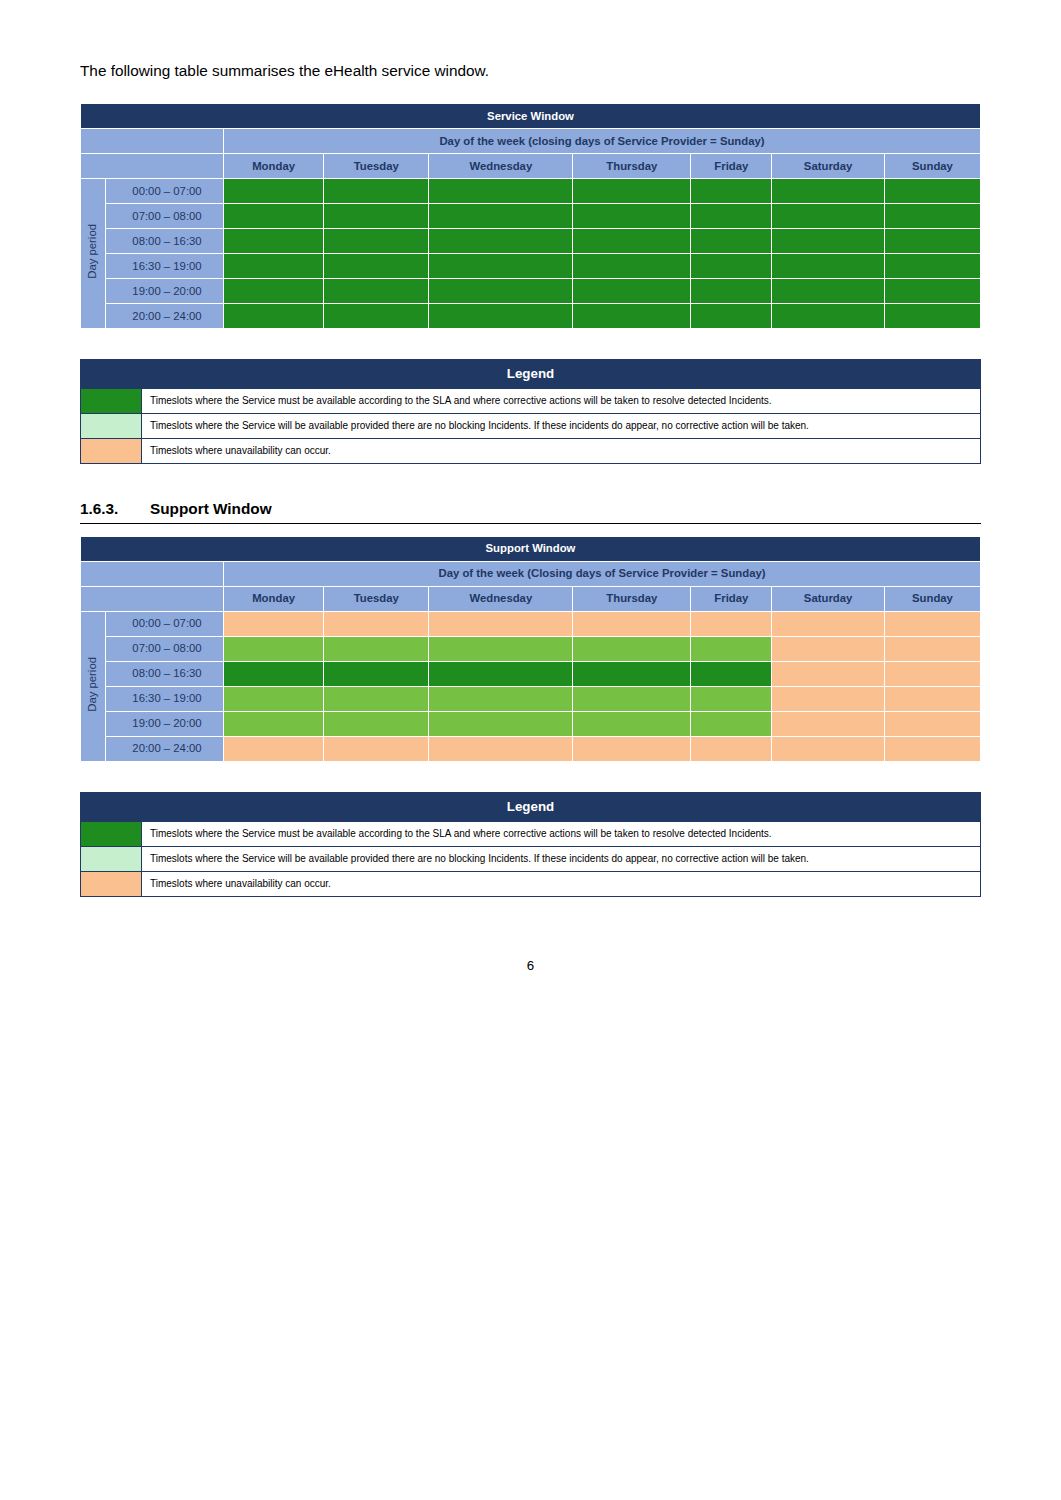The following table summarises the eHealth service window.
| Service Window |
| --- |
| | Day of the week (closing days of Service Provider = Sunday) |
| | Monday | Tuesday | Wednesday | Thursday | Friday | Saturday | Sunday |
| Day period | 00:00 – 07:00 | | | | | | | |
| 07:00 – 08:00 | | | | | | | |
| 08:00 – 16:30 | | | | | | | |
| 16:30 – 19:00 | | | | | | | |
| 19:00 – 20:00 | | | | | | | |
| 20:00 – 24:00 | | | | | | | |
| Legend |
| --- |
| | Timeslots where the Service must be available according to the SLA and where corrective actions will be taken to resolve detected Incidents. |
| | Timeslots where the Service will be available provided there are no blocking Incidents. If these incidents do appear, no corrective action will be taken. |
| | Timeslots where unavailability can occur. |
1.6.3. Support Window
| Support Window |
| --- |
| | Day of the week (Closing days of Service Provider = Sunday) |
| | Monday | Tuesday | Wednesday | Thursday | Friday | Saturday | Sunday |
| Day period | 00:00 – 07:00 | | | | | | | |
| 07:00 – 08:00 | | | | | | | |
| 08:00 – 16:30 | | | | | | | |
| 16:30 – 19:00 | | | | | | | |
| 19:00 – 20:00 | | | | | | | |
| 20:00 – 24:00 | | | | | | | |
| Legend |
| --- |
| | Timeslots where the Service must be available according to the SLA and where corrective actions will be taken to resolve detected Incidents. |
| | Timeslots where the Service will be available provided there are no blocking Incidents. If these incidents do appear, no corrective action will be taken. |
| | Timeslots where unavailability can occur. |
6